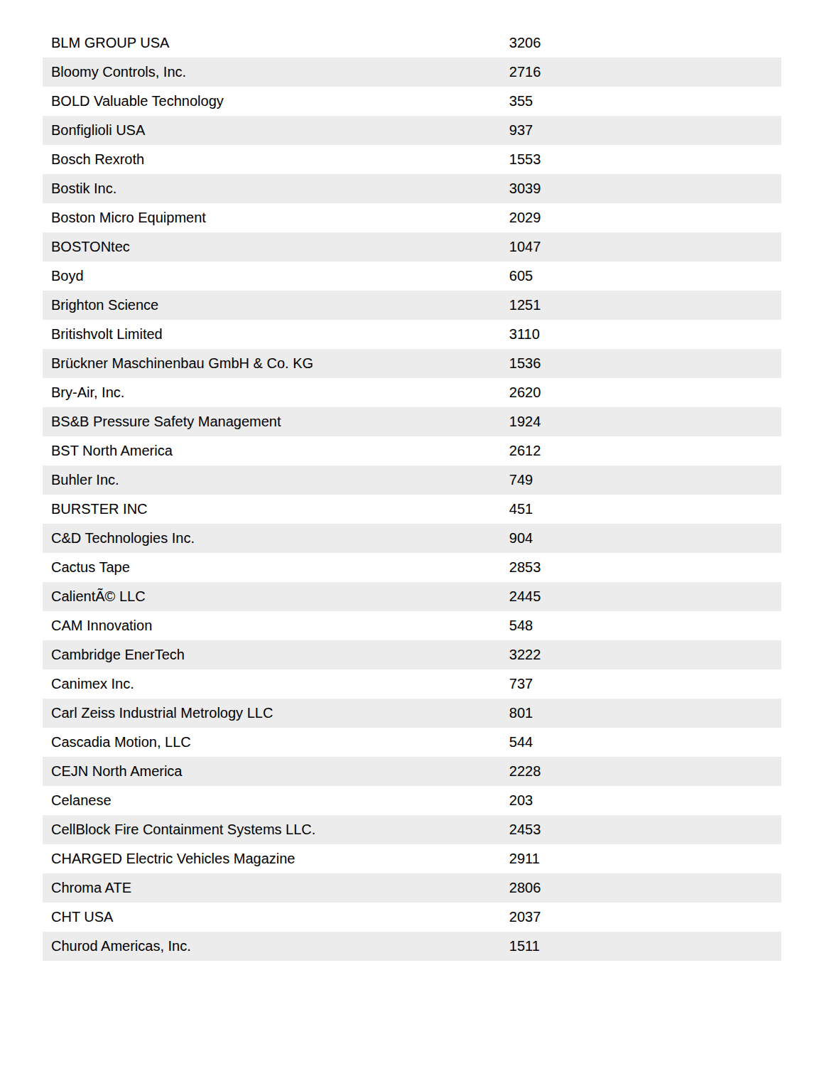| BLM GROUP USA | 3206 |
| Bloomy Controls, Inc. | 2716 |
| BOLD Valuable Technology | 355 |
| Bonfiglioli USA | 937 |
| Bosch Rexroth | 1553 |
| Bostik Inc. | 3039 |
| Boston Micro Equipment | 2029 |
| BOSTONtec | 1047 |
| Boyd | 605 |
| Brighton Science | 1251 |
| Britishvolt Limited | 3110 |
| Brückner Maschinenbau GmbH & Co. KG | 1536 |
| Bry-Air, Inc. | 2620 |
| BS&B Pressure Safety Management | 1924 |
| BST North America | 2612 |
| Buhler Inc. | 749 |
| BURSTER INC | 451 |
| C&D Technologies Inc. | 904 |
| Cactus Tape | 2853 |
| CalientÃ© LLC | 2445 |
| CAM Innovation | 548 |
| Cambridge EnerTech | 3222 |
| Canimex Inc. | 737 |
| Carl Zeiss Industrial Metrology LLC | 801 |
| Cascadia Motion, LLC | 544 |
| CEJN North America | 2228 |
| Celanese | 203 |
| CellBlock Fire Containment Systems LLC. | 2453 |
| CHARGED Electric Vehicles Magazine | 2911 |
| Chroma ATE | 2806 |
| CHT USA | 2037 |
| Churod Americas, Inc. | 1511 |